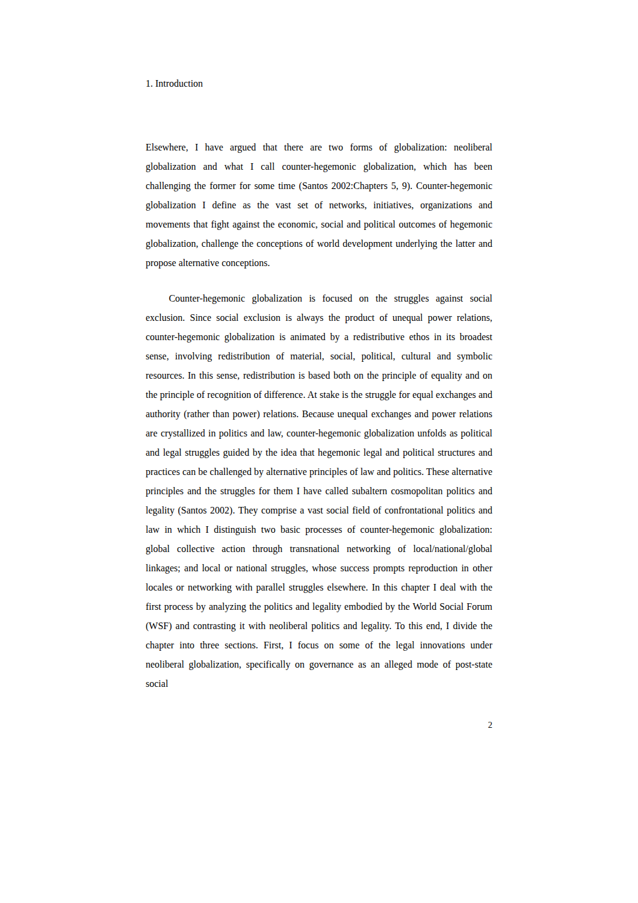1. Introduction
Elsewhere, I have argued that there are two forms of globalization: neoliberal globalization and what I call counter-hegemonic globalization, which has been challenging the former for some time (Santos 2002:Chapters 5, 9). Counter-hegemonic globalization I define as the vast set of networks, initiatives, organizations and movements that fight against the economic, social and political outcomes of hegemonic globalization, challenge the conceptions of world development underlying the latter and propose alternative conceptions.
Counter-hegemonic globalization is focused on the struggles against social exclusion. Since social exclusion is always the product of unequal power relations, counter-hegemonic globalization is animated by a redistributive ethos in its broadest sense, involving redistribution of material, social, political, cultural and symbolic resources. In this sense, redistribution is based both on the principle of equality and on the principle of recognition of difference. At stake is the struggle for equal exchanges and authority (rather than power) relations. Because unequal exchanges and power relations are crystallized in politics and law, counter-hegemonic globalization unfolds as political and legal struggles guided by the idea that hegemonic legal and political structures and practices can be challenged by alternative principles of law and politics. These alternative principles and the struggles for them I have called subaltern cosmopolitan politics and legality (Santos 2002). They comprise a vast social field of confrontational politics and law in which I distinguish two basic processes of counter-hegemonic globalization: global collective action through transnational networking of local/national/global linkages; and local or national struggles, whose success prompts reproduction in other locales or networking with parallel struggles elsewhere. In this chapter I deal with the first process by analyzing the politics and legality embodied by the World Social Forum (WSF) and contrasting it with neoliberal politics and legality. To this end, I divide the chapter into three sections. First, I focus on some of the legal innovations under neoliberal globalization, specifically on governance as an alleged mode of post-state social
2